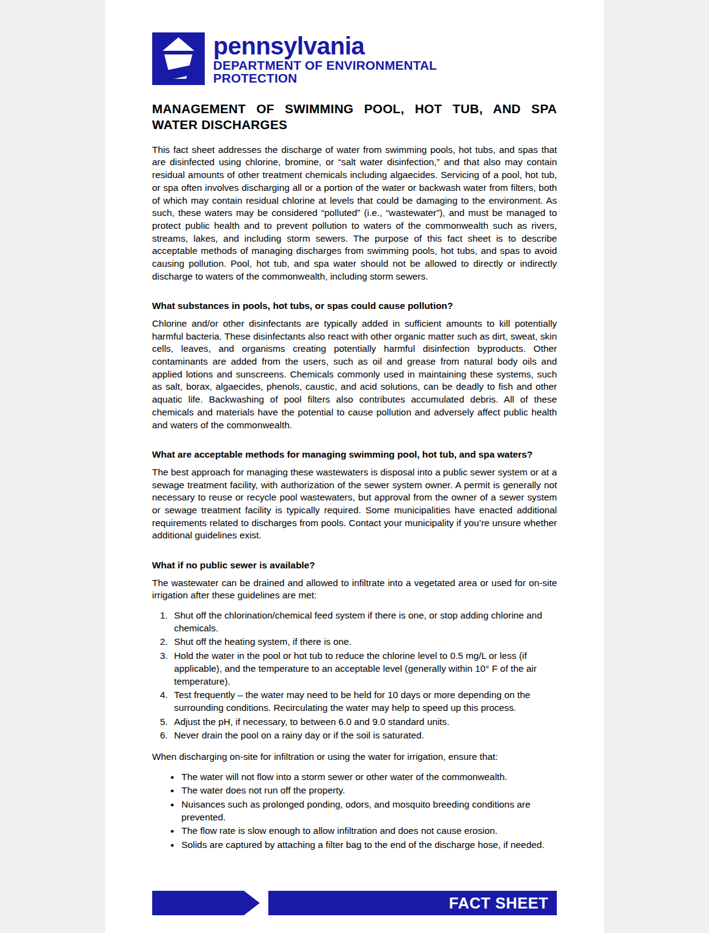pennsylvania DEPARTMENT OF ENVIRONMENTAL PROTECTION
MANAGEMENT OF SWIMMING POOL, HOT TUB, AND SPA WATER DISCHARGES
This fact sheet addresses the discharge of water from swimming pools, hot tubs, and spas that are disinfected using chlorine, bromine, or “salt water disinfection,” and that also may contain residual amounts of other treatment chemicals including algaecides. Servicing of a pool, hot tub, or spa often involves discharging all or a portion of the water or backwash water from filters, both of which may contain residual chlorine at levels that could be damaging to the environment. As such, these waters may be considered “polluted” (i.e., “wastewater”), and must be managed to protect public health and to prevent pollution to waters of the commonwealth such as rivers, streams, lakes, and including storm sewers. The purpose of this fact sheet is to describe acceptable methods of managing discharges from swimming pools, hot tubs, and spas to avoid causing pollution. Pool, hot tub, and spa water should not be allowed to directly or indirectly discharge to waters of the commonwealth, including storm sewers.
What substances in pools, hot tubs, or spas could cause pollution?
Chlorine and/or other disinfectants are typically added in sufficient amounts to kill potentially harmful bacteria. These disinfectants also react with other organic matter such as dirt, sweat, skin cells, leaves, and organisms creating potentially harmful disinfection byproducts. Other contaminants are added from the users, such as oil and grease from natural body oils and applied lotions and sunscreens. Chemicals commonly used in maintaining these systems, such as salt, borax, algaecides, phenols, caustic, and acid solutions, can be deadly to fish and other aquatic life. Backwashing of pool filters also contributes accumulated debris. All of these chemicals and materials have the potential to cause pollution and adversely affect public health and waters of the commonwealth.
What are acceptable methods for managing swimming pool, hot tub, and spa waters?
The best approach for managing these wastewaters is disposal into a public sewer system or at a sewage treatment facility, with authorization of the sewer system owner. A permit is generally not necessary to reuse or recycle pool wastewaters, but approval from the owner of a sewer system or sewage treatment facility is typically required. Some municipalities have enacted additional requirements related to discharges from pools. Contact your municipality if you’re unsure whether additional guidelines exist.
What if no public sewer is available?
The wastewater can be drained and allowed to infiltrate into a vegetated area or used for on-site irrigation after these guidelines are met:
Shut off the chlorination/chemical feed system if there is one, or stop adding chlorine and chemicals.
Shut off the heating system, if there is one.
Hold the water in the pool or hot tub to reduce the chlorine level to 0.5 mg/L or less (if applicable), and the temperature to an acceptable level (generally within 10° F of the air temperature).
Test frequently – the water may need to be held for 10 days or more depending on the surrounding conditions. Recirculating the water may help to speed up this process.
Adjust the pH, if necessary, to between 6.0 and 9.0 standard units.
Never drain the pool on a rainy day or if the soil is saturated.
When discharging on-site for infiltration or using the water for irrigation, ensure that:
The water will not flow into a storm sewer or other water of the commonwealth.
The water does not run off the property.
Nuisances such as prolonged ponding, odors, and mosquito breeding conditions are prevented.
The flow rate is slow enough to allow infiltration and does not cause erosion.
Solids are captured by attaching a filter bag to the end of the discharge hose, if needed.
FACT SHEET